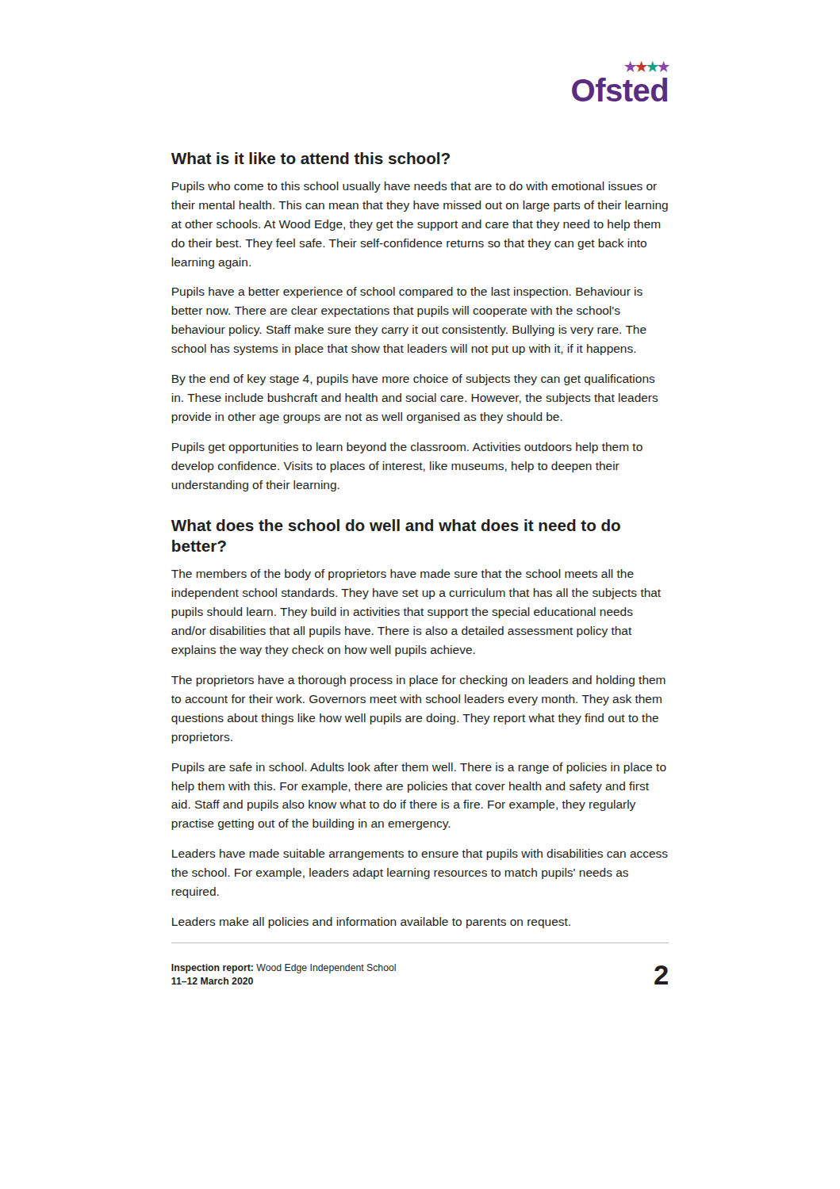★★★★
Ofsted
What is it like to attend this school?
Pupils who come to this school usually have needs that are to do with emotional issues or their mental health. This can mean that they have missed out on large parts of their learning at other schools. At Wood Edge, they get the support and care that they need to help them do their best. They feel safe. Their self-confidence returns so that they can get back into learning again.
Pupils have a better experience of school compared to the last inspection. Behaviour is better now. There are clear expectations that pupils will cooperate with the school's behaviour policy. Staff make sure they carry it out consistently. Bullying is very rare. The school has systems in place that show that leaders will not put up with it, if it happens.
By the end of key stage 4, pupils have more choice of subjects they can get qualifications in. These include bushcraft and health and social care. However, the subjects that leaders provide in other age groups are not as well organised as they should be.
Pupils get opportunities to learn beyond the classroom. Activities outdoors help them to develop confidence. Visits to places of interest, like museums, help to deepen their understanding of their learning.
What does the school do well and what does it need to do better?
The members of the body of proprietors have made sure that the school meets all the independent school standards. They have set up a curriculum that has all the subjects that pupils should learn. They build in activities that support the special educational needs and/or disabilities that all pupils have. There is also a detailed assessment policy that explains the way they check on how well pupils achieve.
The proprietors have a thorough process in place for checking on leaders and holding them to account for their work. Governors meet with school leaders every month. They ask them questions about things like how well pupils are doing. They report what they find out to the proprietors.
Pupils are safe in school. Adults look after them well. There is a range of policies in place to help them with this. For example, there are policies that cover health and safety and first aid. Staff and pupils also know what to do if there is a fire. For example, they regularly practise getting out of the building in an emergency.
Leaders have made suitable arrangements to ensure that pupils with disabilities can access the school. For example, leaders adapt learning resources to match pupils' needs as required.
Leaders make all policies and information available to parents on request.
Inspection report: Wood Edge Independent School
11–12 March 2020
2